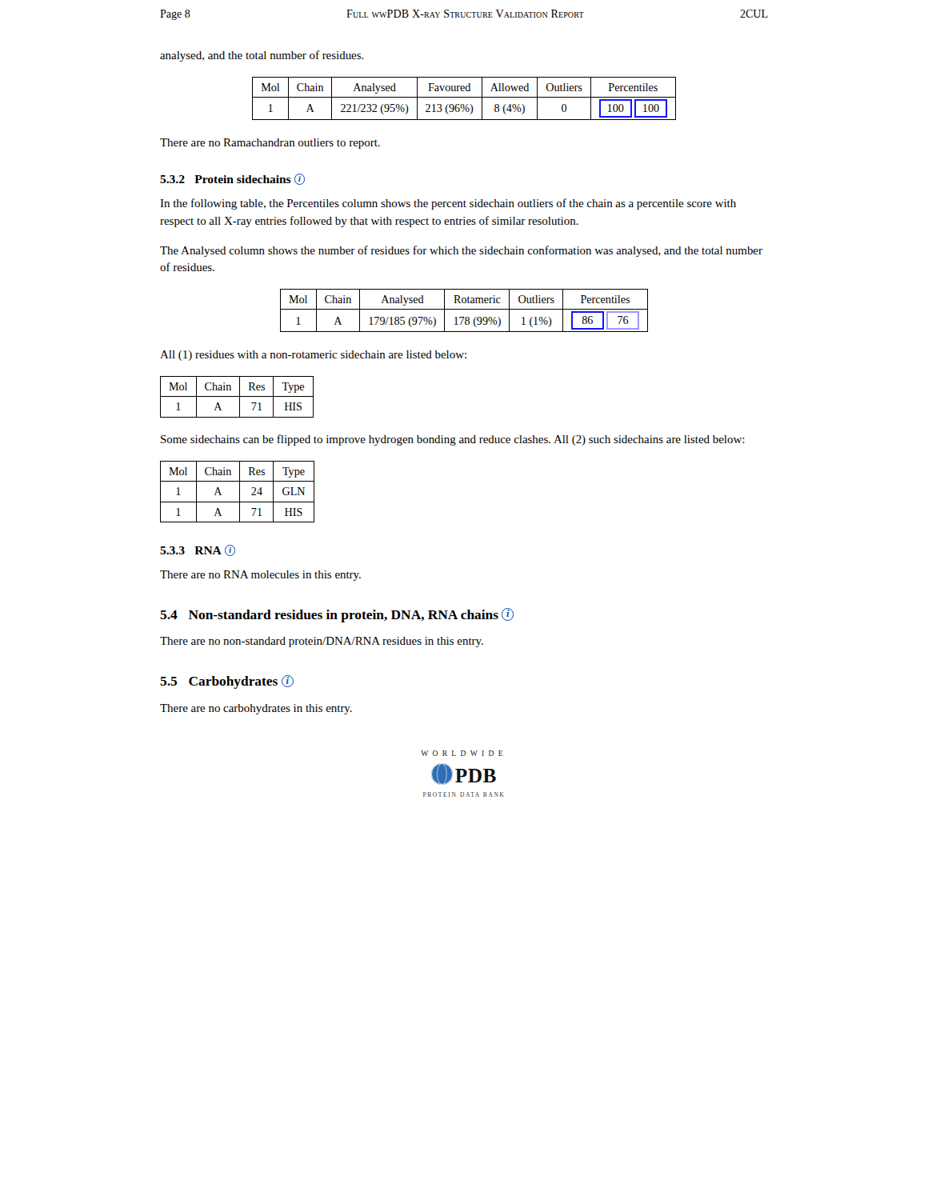Page 8
Full wwPDB X-ray Structure Validation Report
2CUL
analysed, and the total number of residues.
| Mol | Chain | Analysed | Favoured | Allowed | Outliers | Percentiles |
| --- | --- | --- | --- | --- | --- | --- |
| 1 | A | 221/232 (95%) | 213 (96%) | 8 (4%) | 0 | 100 100 |
There are no Ramachandran outliers to report.
5.3.2 Protein sidechainsi
In the following table, the Percentiles column shows the percent sidechain outliers of the chain as a percentile score with respect to all X-ray entries followed by that with respect to entries of similar resolution.
The Analysed column shows the number of residues for which the sidechain conformation was analysed, and the total number of residues.
| Mol | Chain | Analysed | Rotameric | Outliers | Percentiles |
| --- | --- | --- | --- | --- | --- |
| 1 | A | 179/185 (97%) | 178 (99%) | 1 (1%) | 86 76 |
All (1) residues with a non-rotameric sidechain are listed below:
| Mol | Chain | Res | Type |
| --- | --- | --- | --- |
| 1 | A | 71 | HIS |
Some sidechains can be flipped to improve hydrogen bonding and reduce clashes. All (2) such sidechains are listed below:
| Mol | Chain | Res | Type |
| --- | --- | --- | --- |
| 1 | A | 24 | GLN |
| 1 | A | 71 | HIS |
5.3.3 RNAi
There are no RNA molecules in this entry.
5.4 Non-standard residues in protein, DNA, RNA chainsi
There are no non-standard protein/DNA/RNA residues in this entry.
5.5 Carbohydratesi
There are no carbohydrates in this entry.
WORLDWIDE
PDB
PROTEIN DATA BANK